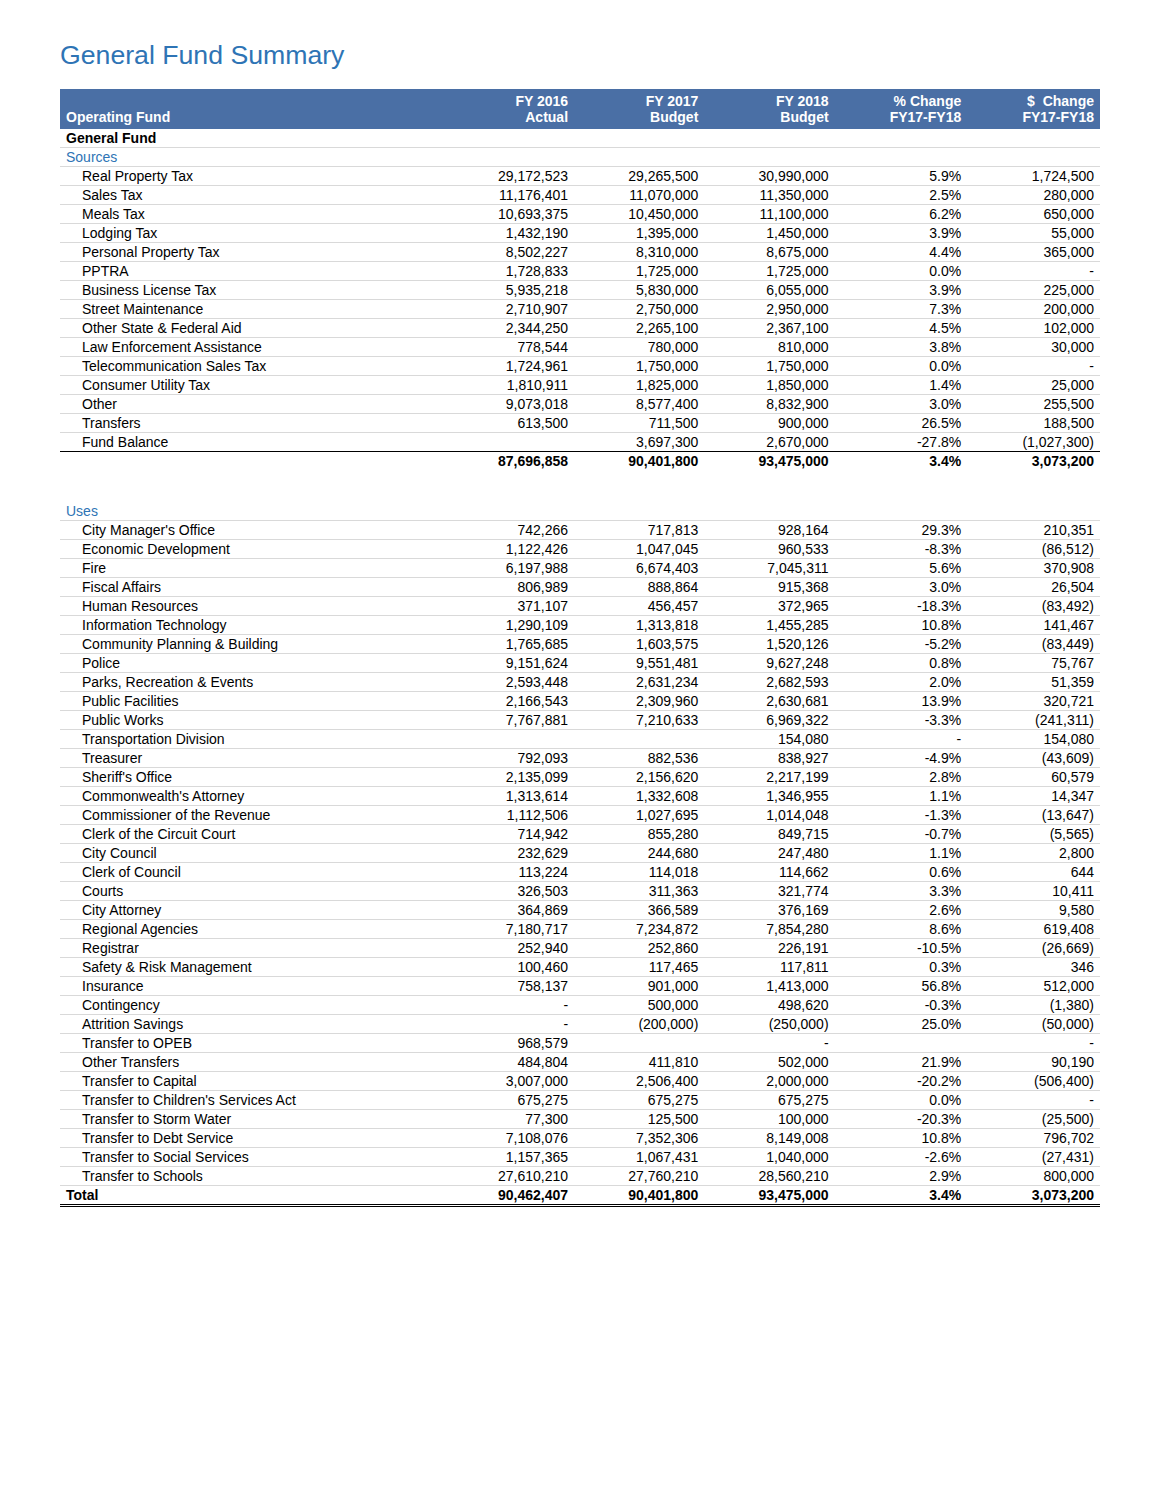General Fund Summary
| Operating Fund | FY 2016 Actual | FY 2017 Budget | FY 2018 Budget | % Change FY17-FY18 | $ Change FY17-FY18 |
| --- | --- | --- | --- | --- | --- |
| General Fund | | | | | |
| Sources | | | | | |
| Real Property Tax | 29,172,523 | 29,265,500 | 30,990,000 | 5.9% | 1,724,500 |
| Sales Tax | 11,176,401 | 11,070,000 | 11,350,000 | 2.5% | 280,000 |
| Meals Tax | 10,693,375 | 10,450,000 | 11,100,000 | 6.2% | 650,000 |
| Lodging Tax | 1,432,190 | 1,395,000 | 1,450,000 | 3.9% | 55,000 |
| Personal Property Tax | 8,502,227 | 8,310,000 | 8,675,000 | 4.4% | 365,000 |
| PPTRA | 1,728,833 | 1,725,000 | 1,725,000 | 0.0% | - |
| Business License Tax | 5,935,218 | 5,830,000 | 6,055,000 | 3.9% | 225,000 |
| Street Maintenance | 2,710,907 | 2,750,000 | 2,950,000 | 7.3% | 200,000 |
| Other State & Federal Aid | 2,344,250 | 2,265,100 | 2,367,100 | 4.5% | 102,000 |
| Law Enforcement Assistance | 778,544 | 780,000 | 810,000 | 3.8% | 30,000 |
| Telecommunication Sales Tax | 1,724,961 | 1,750,000 | 1,750,000 | 0.0% | - |
| Consumer Utility Tax | 1,810,911 | 1,825,000 | 1,850,000 | 1.4% | 25,000 |
| Other | 9,073,018 | 8,577,400 | 8,832,900 | 3.0% | 255,500 |
| Transfers | 613,500 | 711,500 | 900,000 | 26.5% | 188,500 |
| Fund Balance | | 3,697,300 | 2,670,000 | -27.8% | (1,027,300) |
| | 87,696,858 | 90,401,800 | 93,475,000 | 3.4% | 3,073,200 |
| Uses | | | | | |
| City Manager's Office | 742,266 | 717,813 | 928,164 | 29.3% | 210,351 |
| Economic Development | 1,122,426 | 1,047,045 | 960,533 | -8.3% | (86,512) |
| Fire | 6,197,988 | 6,674,403 | 7,045,311 | 5.6% | 370,908 |
| Fiscal Affairs | 806,989 | 888,864 | 915,368 | 3.0% | 26,504 |
| Human Resources | 371,107 | 456,457 | 372,965 | -18.3% | (83,492) |
| Information Technology | 1,290,109 | 1,313,818 | 1,455,285 | 10.8% | 141,467 |
| Community Planning & Building | 1,765,685 | 1,603,575 | 1,520,126 | -5.2% | (83,449) |
| Police | 9,151,624 | 9,551,481 | 9,627,248 | 0.8% | 75,767 |
| Parks, Recreation & Events | 2,593,448 | 2,631,234 | 2,682,593 | 2.0% | 51,359 |
| Public Facilities | 2,166,543 | 2,309,960 | 2,630,681 | 13.9% | 320,721 |
| Public Works | 7,767,881 | 7,210,633 | 6,969,322 | -3.3% | (241,311) |
| Transportation Division | | | 154,080 | - | 154,080 |
| Treasurer | 792,093 | 882,536 | 838,927 | -4.9% | (43,609) |
| Sheriff's Office | 2,135,099 | 2,156,620 | 2,217,199 | 2.8% | 60,579 |
| Commonwealth's Attorney | 1,313,614 | 1,332,608 | 1,346,955 | 1.1% | 14,347 |
| Commissioner of the Revenue | 1,112,506 | 1,027,695 | 1,014,048 | -1.3% | (13,647) |
| Clerk of the Circuit Court | 714,942 | 855,280 | 849,715 | -0.7% | (5,565) |
| City Council | 232,629 | 244,680 | 247,480 | 1.1% | 2,800 |
| Clerk of Council | 113,224 | 114,018 | 114,662 | 0.6% | 644 |
| Courts | 326,503 | 311,363 | 321,774 | 3.3% | 10,411 |
| City Attorney | 364,869 | 366,589 | 376,169 | 2.6% | 9,580 |
| Regional Agencies | 7,180,717 | 7,234,872 | 7,854,280 | 8.6% | 619,408 |
| Registrar | 252,940 | 252,860 | 226,191 | -10.5% | (26,669) |
| Safety & Risk Management | 100,460 | 117,465 | 117,811 | 0.3% | 346 |
| Insurance | 758,137 | 901,000 | 1,413,000 | 56.8% | 512,000 |
| Contingency | - | 500,000 | 498,620 | -0.3% | (1,380) |
| Attrition Savings | - | (200,000) | (250,000) | 25.0% | (50,000) |
| Transfer to OPEB | 968,579 | | - | | - |
| Other Transfers | 484,804 | 411,810 | 502,000 | 21.9% | 90,190 |
| Transfer to Capital | 3,007,000 | 2,506,400 | 2,000,000 | -20.2% | (506,400) |
| Transfer to Children's Services Act | 675,275 | 675,275 | 675,275 | 0.0% | - |
| Transfer to Storm Water | 77,300 | 125,500 | 100,000 | -20.3% | (25,500) |
| Transfer to Debt Service | 7,108,076 | 7,352,306 | 8,149,008 | 10.8% | 796,702 |
| Transfer to Social Services | 1,157,365 | 1,067,431 | 1,040,000 | -2.6% | (27,431) |
| Transfer to Schools | 27,610,210 | 27,760,210 | 28,560,210 | 2.9% | 800,000 |
| Total | 90,462,407 | 90,401,800 | 93,475,000 | 3.4% | 3,073,200 |